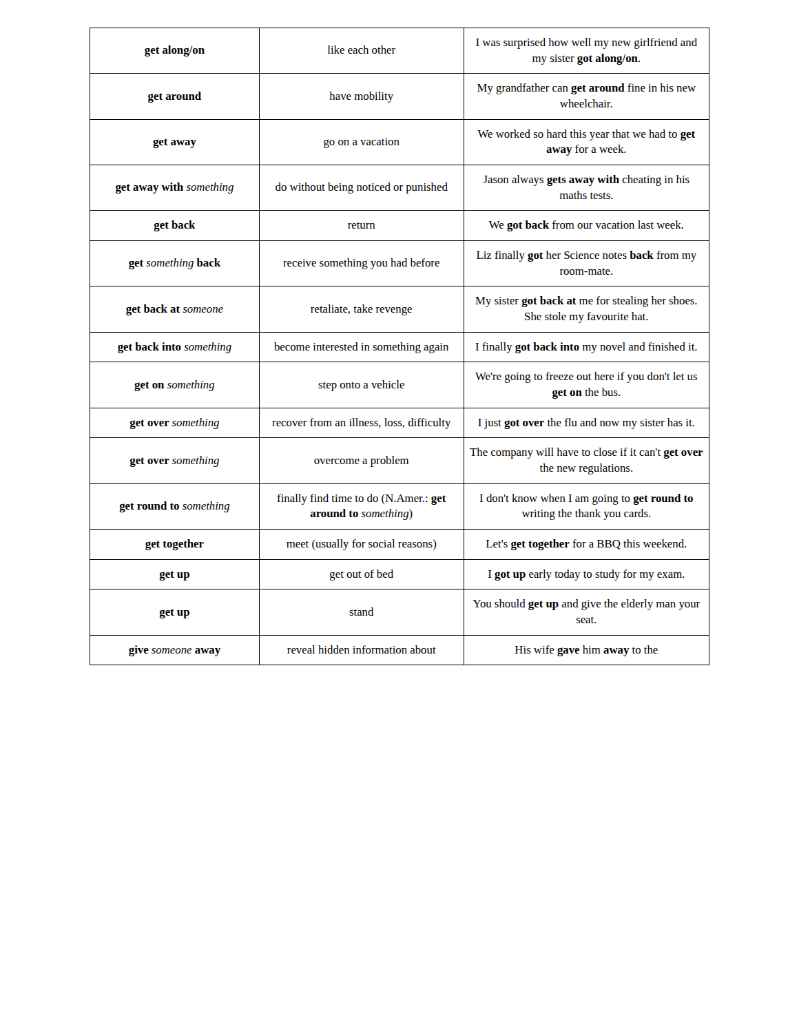| get along/on | like each other | I was surprised how well my new girlfriend and my sister got along/on . |
| get around | have mobility | My grandfather can get around fine in his new wheelchair. |
| get away | go on a vacation | We worked so hard this year that we had to get away for a week. |
| get away with something | do without being noticed or punished | Jason always gets away with cheating in his maths tests. |
| get back | return | We got back from our vacation last week. |
| get something back | receive something you had before | Liz finally got her Science notes back from my room-mate. |
| get back at someone | retaliate, take revenge | My sister got back at me for stealing her shoes. She stole my favourite hat. |
| get back into something | become interested in something again | I finally got back into my novel and finished it. |
| get on something | step onto a vehicle | We're going to freeze out here if you don't let us get on the bus. |
| get over something | recover from an illness, loss, difficulty | I just got over the flu and now my sister has it. |
| get over something | overcome a problem | The company will have to close if it can't get over the new regulations. |
| get round to something | finally find time to do (N.Amer.: get around to something ) | I don't know when I am going to get round to writing the thank you cards. |
| get together | meet (usually for social reasons) | Let's get together for a BBQ this weekend. |
| get up | get out of bed | I got up early today to study for my exam. |
| get up | stand | You should get up and give the elderly man your seat. |
| give someone away | reveal hidden information about | His wife gave him away to the |